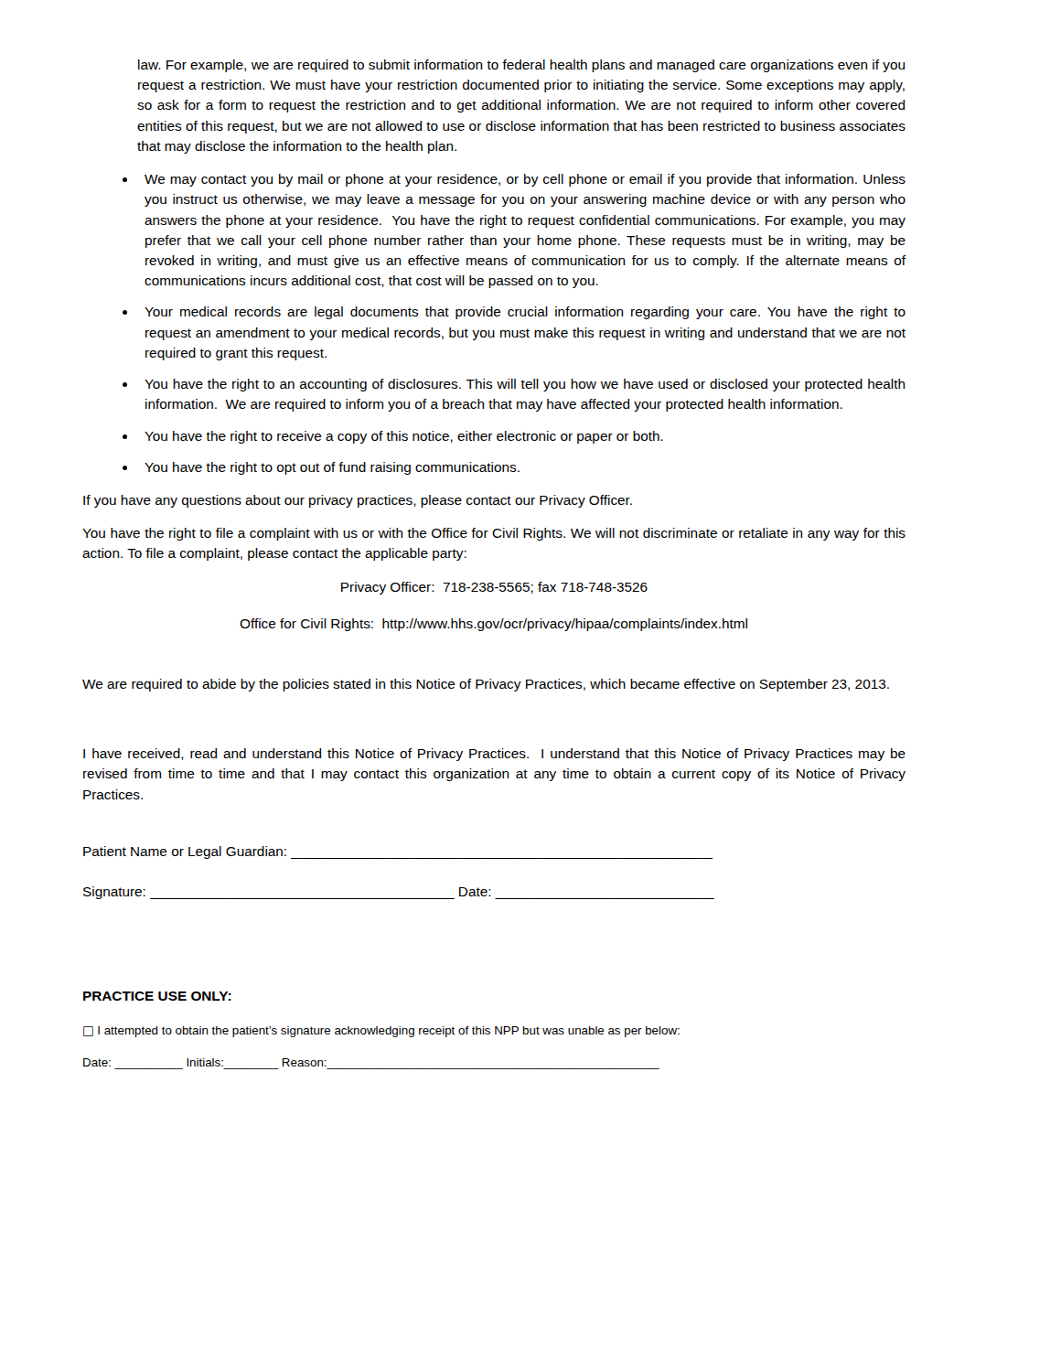law. For example, we are required to submit information to federal health plans and managed care organizations even if you request a restriction. We must have your restriction documented prior to initiating the service. Some exceptions may apply, so ask for a form to request the restriction and to get additional information. We are not required to inform other covered entities of this request, but we are not allowed to use or disclose information that has been restricted to business associates that may disclose the information to the health plan.
We may contact you by mail or phone at your residence, or by cell phone or email if you provide that information. Unless you instruct us otherwise, we may leave a message for you on your answering machine device or with any person who answers the phone at your residence. You have the right to request confidential communications. For example, you may prefer that we call your cell phone number rather than your home phone. These requests must be in writing, may be revoked in writing, and must give us an effective means of communication for us to comply. If the alternate means of communications incurs additional cost, that cost will be passed on to you.
Your medical records are legal documents that provide crucial information regarding your care. You have the right to request an amendment to your medical records, but you must make this request in writing and understand that we are not required to grant this request.
You have the right to an accounting of disclosures. This will tell you how we have used or disclosed your protected health information. We are required to inform you of a breach that may have affected your protected health information.
You have the right to receive a copy of this notice, either electronic or paper or both.
You have the right to opt out of fund raising communications.
If you have any questions about our privacy practices, please contact our Privacy Officer.
You have the right to file a complaint with us or with the Office for Civil Rights. We will not discriminate or retaliate in any way for this action. To file a complaint, please contact the applicable party:
Privacy Officer: 718-238-5565; fax 718-748-3526
Office for Civil Rights: http://www.hhs.gov/ocr/privacy/hipaa/complaints/index.html
We are required to abide by the policies stated in this Notice of Privacy Practices, which became effective on September 23, 2013.
I have received, read and understand this Notice of Privacy Practices. I understand that this Notice of Privacy Practices may be revised from time to time and that I may contact this organization at any time to obtain a current copy of its Notice of Privacy Practices.
Patient Name or Legal Guardian: ______________________________________________________
Signature: _______________________________________ Date: ____________________________
PRACTICE USE ONLY:
□ I attempted to obtain the patient’s signature acknowledging receipt of this NPP but was unable as per below:
Date: __________ Initials:________ Reason:_________________________________________________